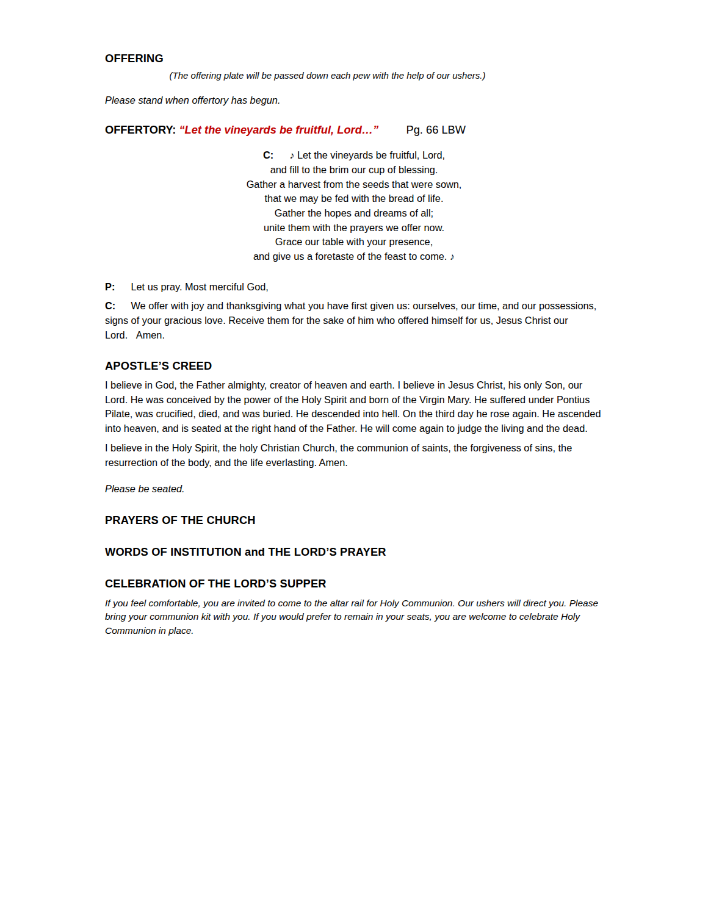OFFERING
(The offering plate will be passed down each pew with the help of our ushers.)
Please stand when offertory has begun.
OFFERTORY: “Let the vineyards be fruitful, Lord…” Pg. 66 LBW
C: ♪ Let the vineyards be fruitful, Lord,
and fill to the brim our cup of blessing.
Gather a harvest from the seeds that were sown,
that we may be fed with the bread of life.
Gather the hopes and dreams of all;
unite them with the prayers we offer now.
Grace our table with your presence,
and give us a foretaste of the feast to come. ♪
P: Let us pray. Most merciful God,
C: We offer with joy and thanksgiving what you have first given us: ourselves, our time, and our possessions, signs of your gracious love. Receive them for the sake of him who offered himself for us, Jesus Christ our Lord. Amen.
APOSTLE’S CREED
I believe in God, the Father almighty, creator of heaven and earth. I believe in Jesus Christ, his only Son, our Lord. He was conceived by the power of the Holy Spirit and born of the Virgin Mary. He suffered under Pontius Pilate, was crucified, died, and was buried. He descended into hell. On the third day he rose again. He ascended into heaven, and is seated at the right hand of the Father. He will come again to judge the living and the dead.
I believe in the Holy Spirit, the holy Christian Church, the communion of saints, the forgiveness of sins, the resurrection of the body, and the life everlasting. Amen.
Please be seated.
PRAYERS OF THE CHURCH
WORDS OF INSTITUTION and THE LORD’S PRAYER
CELEBRATION OF THE LORD’S SUPPER
If you feel comfortable, you are invited to come to the altar rail for Holy Communion. Our ushers will direct you. Please bring your communion kit with you. If you would prefer to remain in your seats, you are welcome to celebrate Holy Communion in place.